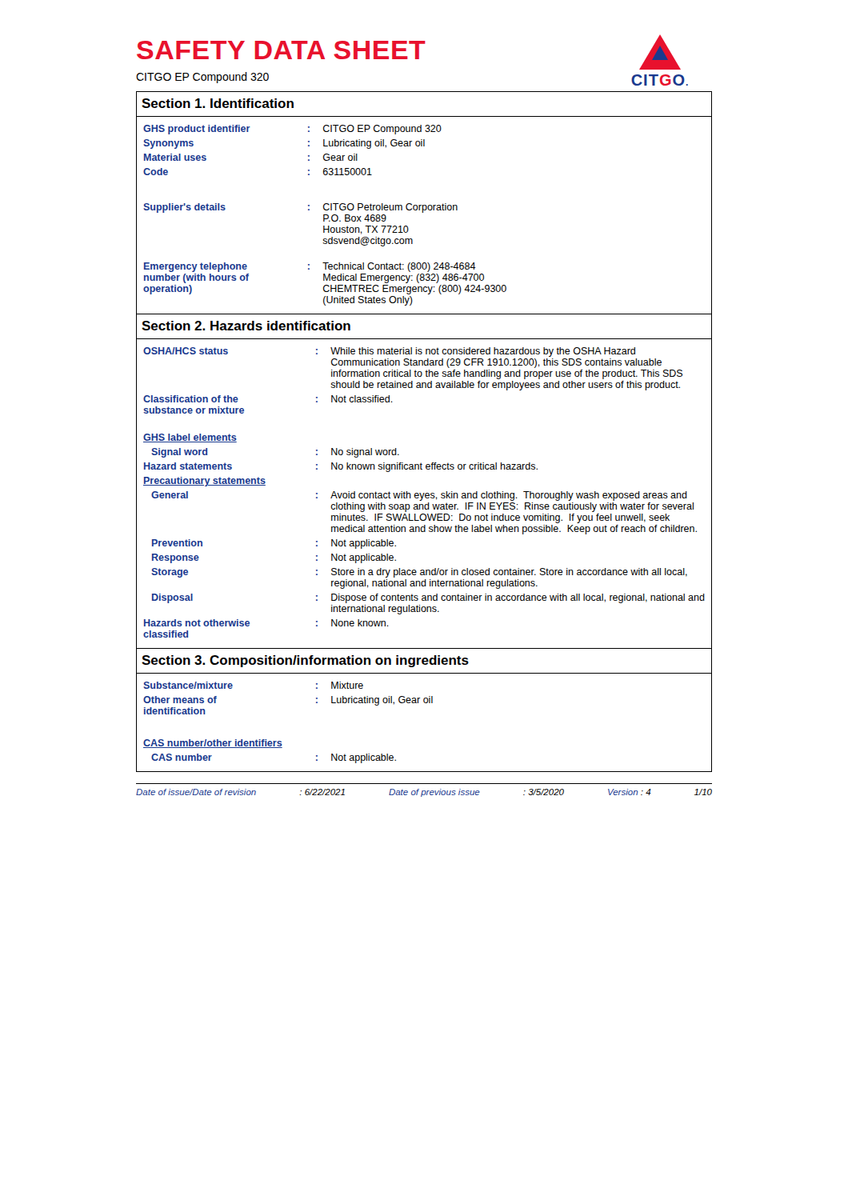SAFETY DATA SHEET
CITGO EP Compound 320
CITGO.
Section 1. Identification
| GHS product identifier | : | CITGO EP Compound 320 |
| Synonyms | : | Lubricating oil, Gear oil |
| Material uses | : | Gear oil |
| Code | : | 631150001 |
| Supplier's details | : | CITGO Petroleum Corporation P.O. Box 4689 Houston, TX 77210 sdsvend@citgo.com |
| Emergency telephone number (with hours of operation) | : | Technical Contact: (800) 248-4684 Medical Emergency: (832) 486-4700 CHEMTREC Emergency: (800) 424-9300 (United States Only) |
Section 2. Hazards identification
| OSHA/HCS status | : | While this material is not considered hazardous by the OSHA Hazard Communication Standard (29 CFR 1910.1200), this SDS contains valuable information critical to the safe handling and proper use of the product. This SDS should be retained and available for employees and other users of this product. |
| Classification of the substance or mixture | : | Not classified. |
| GHS label elements | | |
| Signal word | : | No signal word. |
| Hazard statements | : | No known significant effects or critical hazards. |
| Precautionary statements | | |
| General | : | Avoid contact with eyes, skin and clothing. Thoroughly wash exposed areas and clothing with soap and water. IF IN EYES: Rinse cautiously with water for several minutes. IF SWALLOWED: Do not induce vomiting. If you feel unwell, seek medical attention and show the label when possible. Keep out of reach of children. |
| Prevention | : | Not applicable. |
| Response | : | Not applicable. |
| Storage | : | Store in a dry place and/or in closed container. Store in accordance with all local, regional, national and international regulations. |
| Disposal | : | Dispose of contents and container in accordance with all local, regional, national and international regulations. |
| Hazards not otherwise classified | : | None known. |
Section 3. Composition/information on ingredients
| Substance/mixture | : | Mixture |
| Other means of identification | : | Lubricating oil, Gear oil |
| CAS number/other identifiers | | |
| CAS number | : | Not applicable. |
Date of issue/Date of revision : 6/22/2021 Date of previous issue : 3/5/2020 Version : 4 1/10